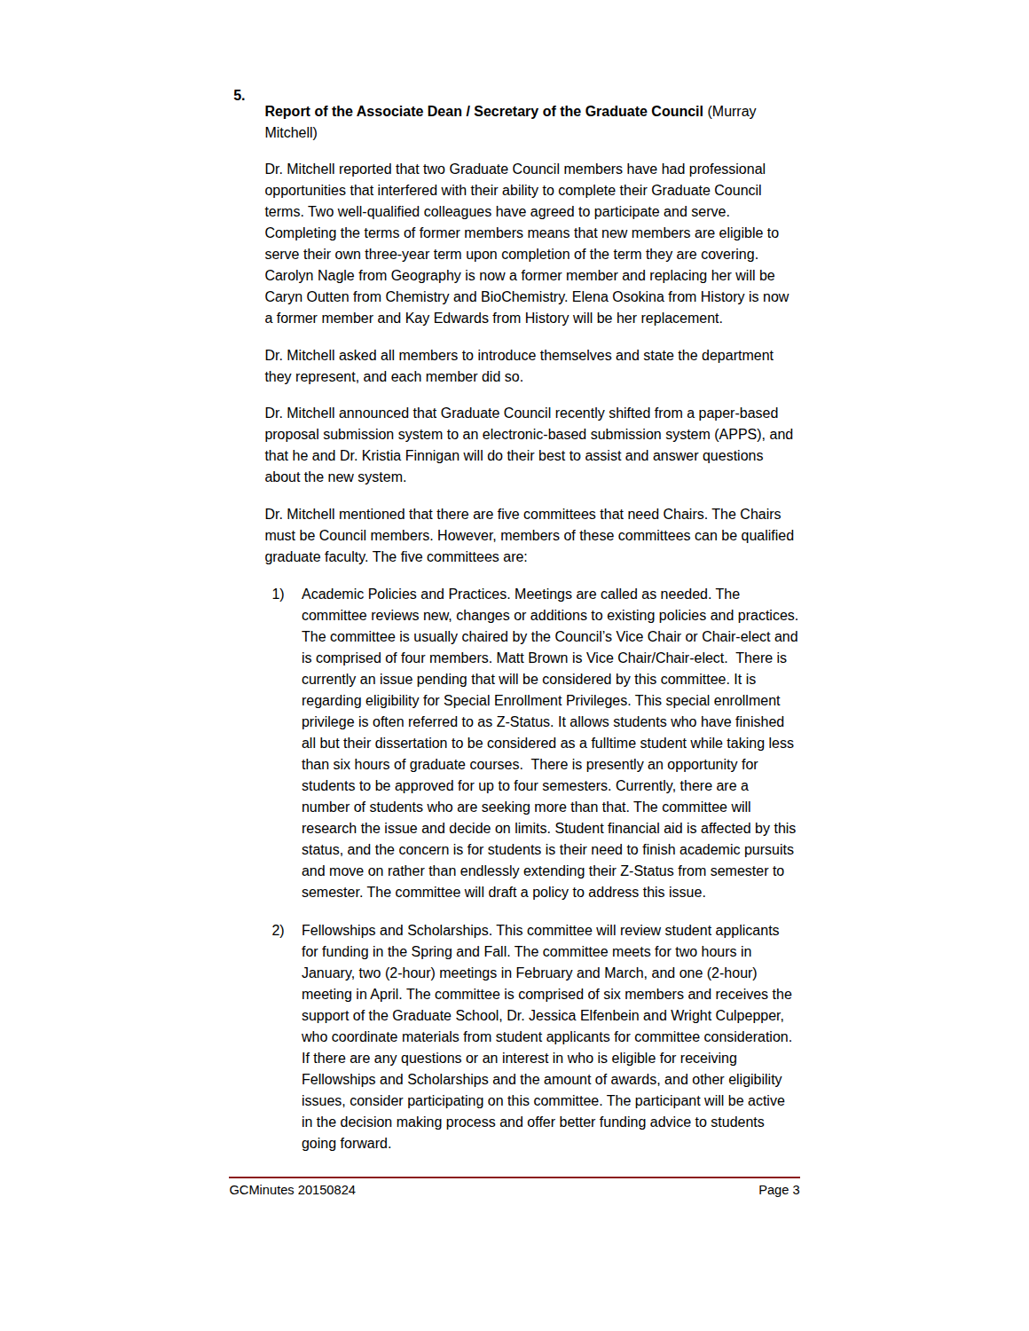5.
Report of the Associate Dean / Secretary of the Graduate Council
(Murray Mitchell)
Dr. Mitchell reported that two Graduate Council members have had professional opportunities that interfered with their ability to complete their Graduate Council terms. Two well-qualified colleagues have agreed to participate and serve. Completing the terms of former members means that new members are eligible to serve their own three-year term upon completion of the term they are covering. Carolyn Nagle from Geography is now a former member and replacing her will be Caryn Outten from Chemistry and BioChemistry. Elena Osokina from History is now a former member and Kay Edwards from History will be her replacement.
Dr. Mitchell asked all members to introduce themselves and state the department they represent, and each member did so.
Dr. Mitchell announced that Graduate Council recently shifted from a paper-based proposal submission system to an electronic-based submission system (APPS), and that he and Dr. Kristia Finnigan will do their best to assist and answer questions about the new system.
Dr. Mitchell mentioned that there are five committees that need Chairs. The Chairs must be Council members. However, members of these committees can be qualified graduate faculty. The five committees are:
Academic Policies and Practices. Meetings are called as needed. The committee reviews new, changes or additions to existing policies and practices. The committee is usually chaired by the Council’s Vice Chair or Chair-elect and is comprised of four members. Matt Brown is Vice Chair/Chair-elect. There is currently an issue pending that will be considered by this committee. It is regarding eligibility for Special Enrollment Privileges. This special enrollment privilege is often referred to as Z-Status. It allows students who have finished all but their dissertation to be considered as a fulltime student while taking less than six hours of graduate courses. There is presently an opportunity for students to be approved for up to four semesters. Currently, there are a number of students who are seeking more than that. The committee will research the issue and decide on limits. Student financial aid is affected by this status, and the concern is for students is their need to finish academic pursuits and move on rather than endlessly extending their Z-Status from semester to semester. The committee will draft a policy to address this issue.
Fellowships and Scholarships. This committee will review student applicants for funding in the Spring and Fall. The committee meets for two hours in January, two (2-hour) meetings in February and March, and one (2-hour) meeting in April. The committee is comprised of six members and receives the support of the Graduate School, Dr. Jessica Elfenbein and Wright Culpepper, who coordinate materials from student applicants for committee consideration. If there are any questions or an interest in who is eligible for receiving Fellowships and Scholarships and the amount of awards, and other eligibility issues, consider participating on this committee. The participant will be active in the decision making process and offer better funding advice to students going forward.
GCMinutes 20150824 Page 3